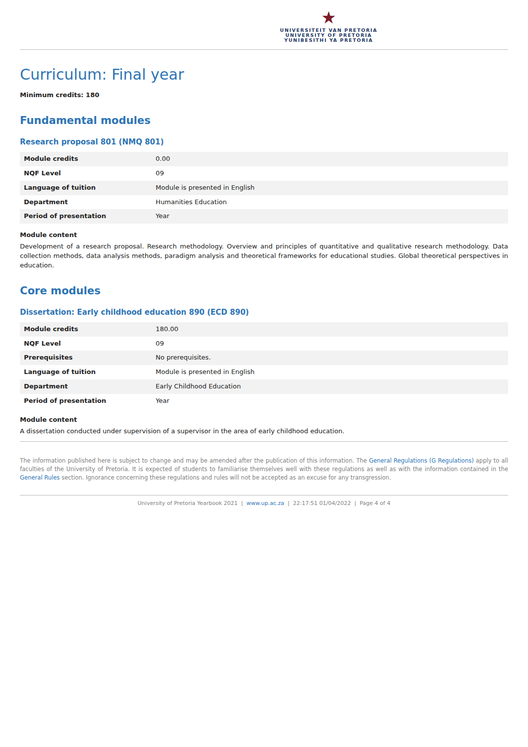★
UNIVERSITEIT VAN PRETORIA UNIVERSITY OF PRETORIA YUNIBESITHI YA PRETORIA
Curriculum: Final year
Minimum credits: 180
Fundamental modules
Research proposal 801 (NMQ 801)
| Module credits | 0.00 |
| NQF Level | 09 |
| Language of tuition | Module is presented in English |
| Department | Humanities Education |
| Period of presentation | Year |
Module content
Development of a research proposal. Research methodology. Overview and principles of quantitative and qualitative research methodology. Data collection methods, data analysis methods, paradigm analysis and theoretical frameworks for educational studies. Global theoretical perspectives in education.
Core modules
Dissertation: Early childhood education 890 (ECD 890)
| Module credits | 180.00 |
| NQF Level | 09 |
| Prerequisites | No prerequisites. |
| Language of tuition | Module is presented in English |
| Department | Early Childhood Education |
| Period of presentation | Year |
Module content
A dissertation conducted under supervision of a supervisor in the area of early childhood education.
The information published here is subject to change and may be amended after the publication of this information. The General Regulations (G Regulations) apply to all faculties of the University of Pretoria. It is expected of students to familiarise themselves well with these regulations as well as with the information contained in the General Rules section. Ignorance concerning these regulations and rules will not be accepted as an excuse for any transgression.
University of Pretoria Yearbook 2021 | www.up.ac.za | 22:17:51 01/04/2022 | Page 4 of 4